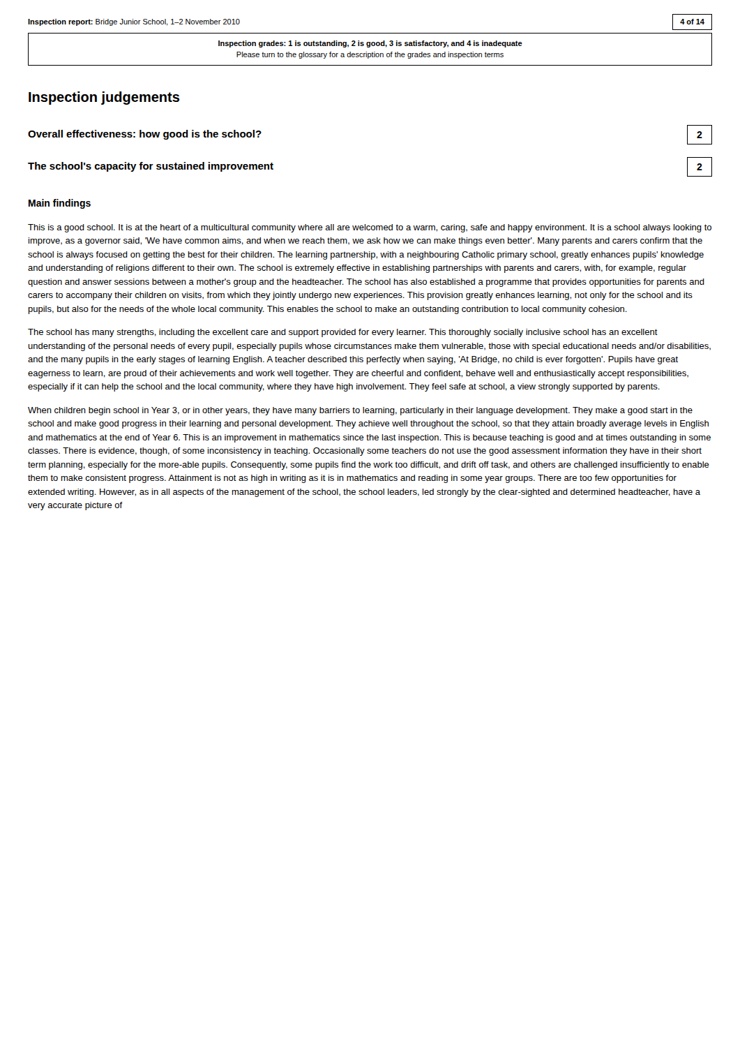Inspection report: Bridge Junior School, 1–2 November 2010
4 of 14
Inspection grades: 1 is outstanding, 2 is good, 3 is satisfactory, and 4 is inadequate
Please turn to the glossary for a description of the grades and inspection terms
Inspection judgements
Overall effectiveness: how good is the school?
2
The school's capacity for sustained improvement
2
Main findings
This is a good school. It is at the heart of a multicultural community where all are welcomed to a warm, caring, safe and happy environment. It is a school always looking to improve, as a governor said, 'We have common aims, and when we reach them, we ask how we can make things even better'. Many parents and carers confirm that the school is always focused on getting the best for their children. The learning partnership, with a neighbouring Catholic primary school, greatly enhances pupils' knowledge and understanding of religions different to their own. The school is extremely effective in establishing partnerships with parents and carers, with, for example, regular question and answer sessions between a mother's group and the headteacher. The school has also established a programme that provides opportunities for parents and carers to accompany their children on visits, from which they jointly undergo new experiences. This provision greatly enhances learning, not only for the school and its pupils, but also for the needs of the whole local community. This enables the school to make an outstanding contribution to local community cohesion.
The school has many strengths, including the excellent care and support provided for every learner. This thoroughly socially inclusive school has an excellent understanding of the personal needs of every pupil, especially pupils whose circumstances make them vulnerable, those with special educational needs and/or disabilities, and the many pupils in the early stages of learning English. A teacher described this perfectly when saying, 'At Bridge, no child is ever forgotten'. Pupils have great eagerness to learn, are proud of their achievements and work well together. They are cheerful and confident, behave well and enthusiastically accept responsibilities, especially if it can help the school and the local community, where they have high involvement. They feel safe at school, a view strongly supported by parents.
When children begin school in Year 3, or in other years, they have many barriers to learning, particularly in their language development. They make a good start in the school and make good progress in their learning and personal development. They achieve well throughout the school, so that they attain broadly average levels in English and mathematics at the end of Year 6. This is an improvement in mathematics since the last inspection. This is because teaching is good and at times outstanding in some classes. There is evidence, though, of some inconsistency in teaching. Occasionally some teachers do not use the good assessment information they have in their short term planning, especially for the more-able pupils. Consequently, some pupils find the work too difficult, and drift off task, and others are challenged insufficiently to enable them to make consistent progress. Attainment is not as high in writing as it is in mathematics and reading in some year groups. There are too few opportunities for extended writing. However, as in all aspects of the management of the school, the school leaders, led strongly by the clear-sighted and determined headteacher, have a very accurate picture of